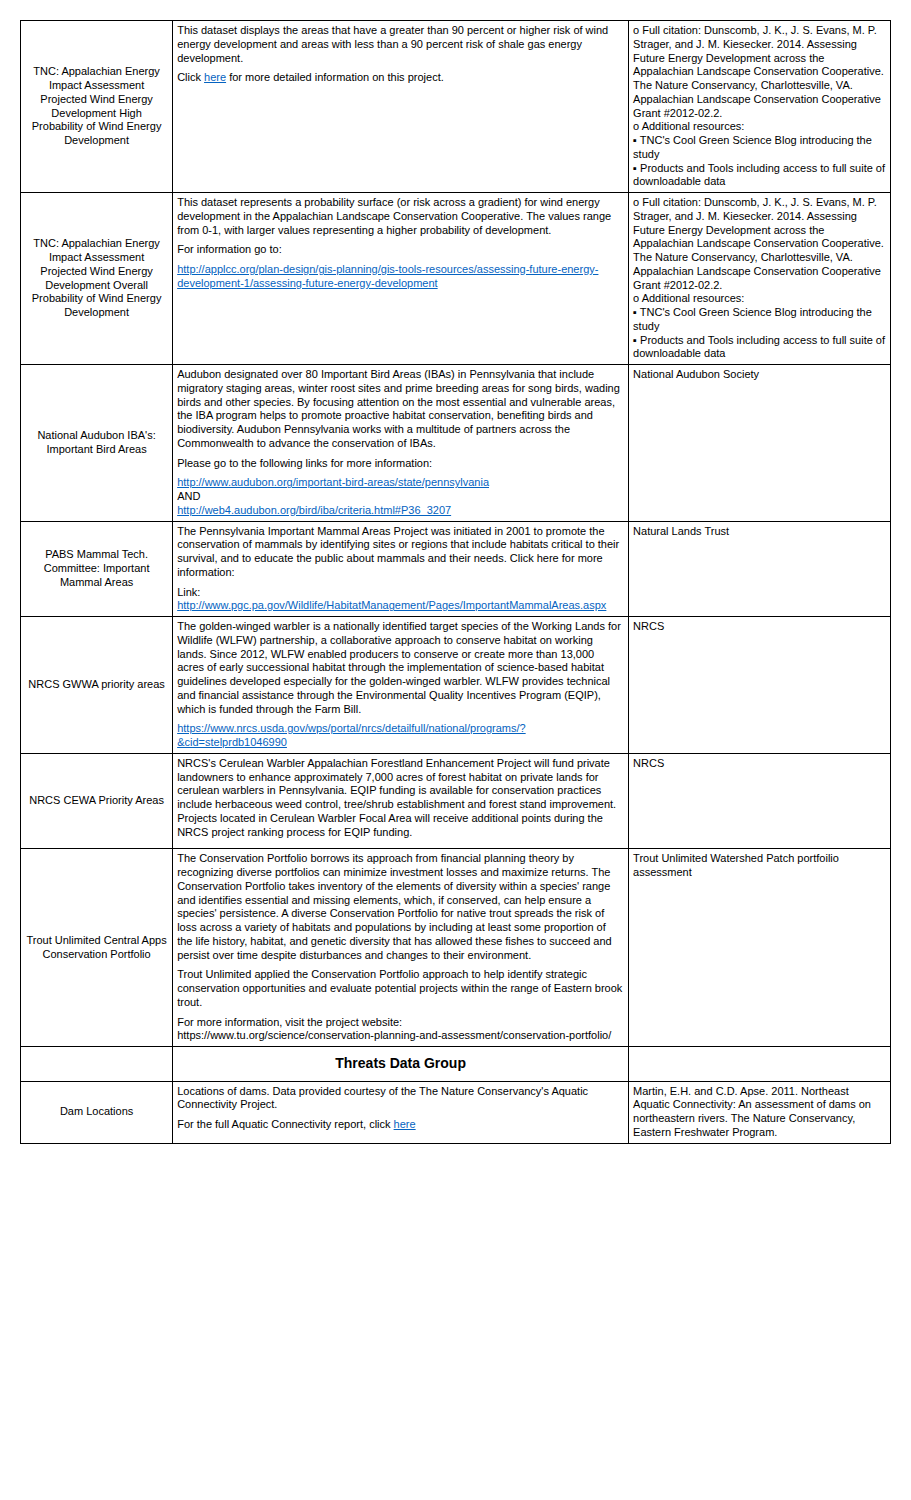| TNC: Appalachian Energy Impact Assessment Projected Wind Energy Development High Probability of Wind Energy Development | This dataset displays the areas that have a greater than 90 percent or higher risk of wind energy development and areas with less than a 90 percent risk of shale gas energy development. Click here for more detailed information on this project. | o Full citation: Dunscomb, J. K., J. S. Evans, M. P. Strager, and J. M. Kiesecker. 2014. Assessing Future Energy Development across the Appalachian Landscape Conservation Cooperative. The Nature Conservancy, Charlottesville, VA. Appalachian Landscape Conservation Cooperative Grant #2012-02.2. o Additional resources: ▪ TNC's Cool Green Science Blog introducing the study ▪ Products and Tools including access to full suite of downloadable data |
| TNC: Appalachian Energy Impact Assessment Projected Wind Energy Development Overall Probability of Wind Energy Development | This dataset represents a probability surface (or risk across a gradient) for wind energy development in the Appalachian Landscape Conservation Cooperative. The values range from 0-1, with larger values representing a higher probability of development. For information go to: http://applcc.org/plan-design/gis-planning/gis-tools-resources/assessing-future-energy-development-1/assessing-future-energy-development | o Full citation: Dunscomb, J. K., J. S. Evans, M. P. Strager, and J. M. Kiesecker. 2014. Assessing Future Energy Development across the Appalachian Landscape Conservation Cooperative. The Nature Conservancy, Charlottesville, VA. Appalachian Landscape Conservation Cooperative Grant #2012-02.2. o Additional resources: ▪ TNC's Cool Green Science Blog introducing the study ▪ Products and Tools including access to full suite of downloadable data |
| National Audubon IBA's: Important Bird Areas | Audubon designated over 80 Important Bird Areas (IBAs) in Pennsylvania that include migratory staging areas, winter roost sites and prime breeding areas for song birds, wading birds and other species. By focusing attention on the most essential and vulnerable areas, the IBA program helps to promote proactive habitat conservation, benefiting birds and biodiversity. Audubon Pennsylvania works with a multitude of partners across the Commonwealth to advance the conservation of IBAs. Please go to the following links for more information: http://www.audubon.org/important-bird-areas/state/pennsylvania AND http://web4.audubon.org/bird/iba/criteria.html#P36_3207 | National Audubon Society |
| PABS Mammal Tech. Committee: Important Mammal Areas | The Pennsylvania Important Mammal Areas Project was initiated in 2001 to promote the conservation of mammals by identifying sites or regions that include habitats critical to their survival, and to educate the public about mammals and their needs. Click here for more information: Link: http://www.pgc.pa.gov/Wildlife/HabitatManagement/Pages/ImportantMammalAreas.aspx | Natural Lands Trust |
| NRCS GWWA priority areas | The golden-winged warbler is a nationally identified target species of the Working Lands for Wildlife (WLFW) partnership, a collaborative approach to conserve habitat on working lands. Since 2012, WLFW enabled producers to conserve or create more than 13,000 acres of early successional habitat through the implementation of science-based habitat guidelines developed especially for the golden-winged warbler. WLFW provides technical and financial assistance through the Environmental Quality Incentives Program (EQIP), which is funded through the Farm Bill. https://www.nrcs.usda.gov/wps/portal/nrcs/detailfull/national/programs/?&cid=stelprdb1046990 | NRCS |
| NRCS CEWA Priority Areas | NRCS's Cerulean Warbler Appalachian Forestland Enhancement Project will fund private landowners to enhance approximately 7,000 acres of forest habitat on private lands for cerulean warblers in Pennsylvania. EQIP funding is available for conservation practices include herbaceous weed control, tree/shrub establishment and forest stand improvement. Projects located in Cerulean Warbler Focal Area will receive additional points during the NRCS project ranking process for EQIP funding. | NRCS |
| Trout Unlimited Central Apps Conservation Portfolio | The Conservation Portfolio borrows its approach from financial planning theory by recognizing diverse portfolios can minimize investment losses and maximize returns. The Conservation Portfolio takes inventory of the elements of diversity within a species' range and identifies essential and missing elements, which, if conserved, can help ensure a species' persistence. A diverse Conservation Portfolio for native trout spreads the risk of loss across a variety of habitats and populations by including at least some proportion of the life history, habitat, and genetic diversity that has allowed these fishes to succeed and persist over time despite disturbances and changes to their environment. Trout Unlimited applied the Conservation Portfolio approach to help identify strategic conservation opportunities and evaluate potential projects within the range of Eastern brook trout. For more information, visit the project website: https://www.tu.org/science/conservation-planning-and-assessment/conservation-portfolio/ | Trout Unlimited Watershed Patch portfoilio assessment |
| | Threats Data Group | |
| Dam Locations | Locations of dams. Data provided courtesy of the The Nature Conservancy's Aquatic Connectivity Project. For the full Aquatic Connectivity report, click here | Martin, E.H. and C.D. Apse. 2011. Northeast Aquatic Connectivity: An assessment of dams on northeastern rivers. The Nature Conservancy, Eastern Freshwater Program. |